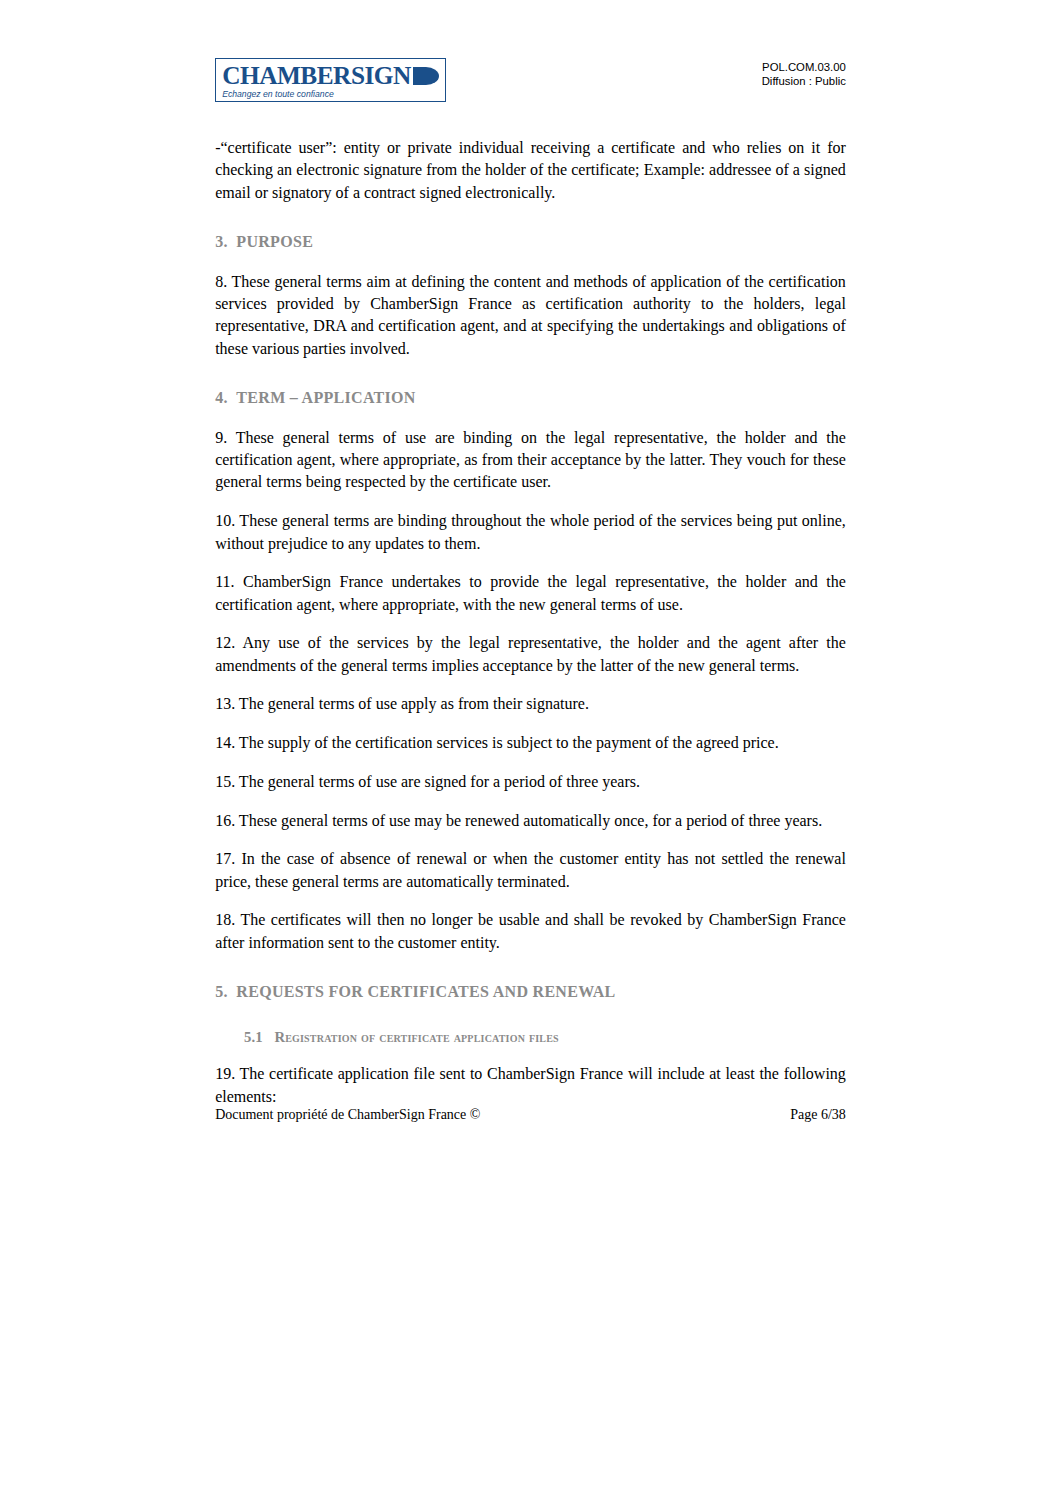CHAMBERSIGN
Echangez en toute confiance
POL.COM.03.00
Diffusion : Public
-“certificate user”: entity or private individual receiving a certificate and who relies on it for checking an electronic signature from the holder of the certificate; Example: addressee of a signed email or signatory of a contract signed electronically.
3. PURPOSE
8. These general terms aim at defining the content and methods of application of the certification services provided by ChamberSign France as certification authority to the holders, legal representative, DRA and certification agent, and at specifying the undertakings and obligations of these various parties involved.
4. TERM – APPLICATION
9. These general terms of use are binding on the legal representative, the holder and the certification agent, where appropriate, as from their acceptance by the latter. They vouch for these general terms being respected by the certificate user.
10. These general terms are binding throughout the whole period of the services being put online, without prejudice to any updates to them.
11. ChamberSign France undertakes to provide the legal representative, the holder and the certification agent, where appropriate, with the new general terms of use.
12. Any use of the services by the legal representative, the holder and the agent after the amendments of the general terms implies acceptance by the latter of the new general terms.
13. The general terms of use apply as from their signature.
14. The supply of the certification services is subject to the payment of the agreed price.
15. The general terms of use are signed for a period of three years.
16. These general terms of use may be renewed automatically once, for a period of three years.
17. In the case of absence of renewal or when the customer entity has not settled the renewal price, these general terms are automatically terminated.
18. The certificates will then no longer be usable and shall be revoked by ChamberSign France after information sent to the customer entity.
5. REQUESTS FOR CERTIFICATES AND RENEWAL
5.1 Registration of certificate application files
19. The certificate application file sent to ChamberSign France will include at least the following elements:
Document propriété de ChamberSign France ©
Page 6/38